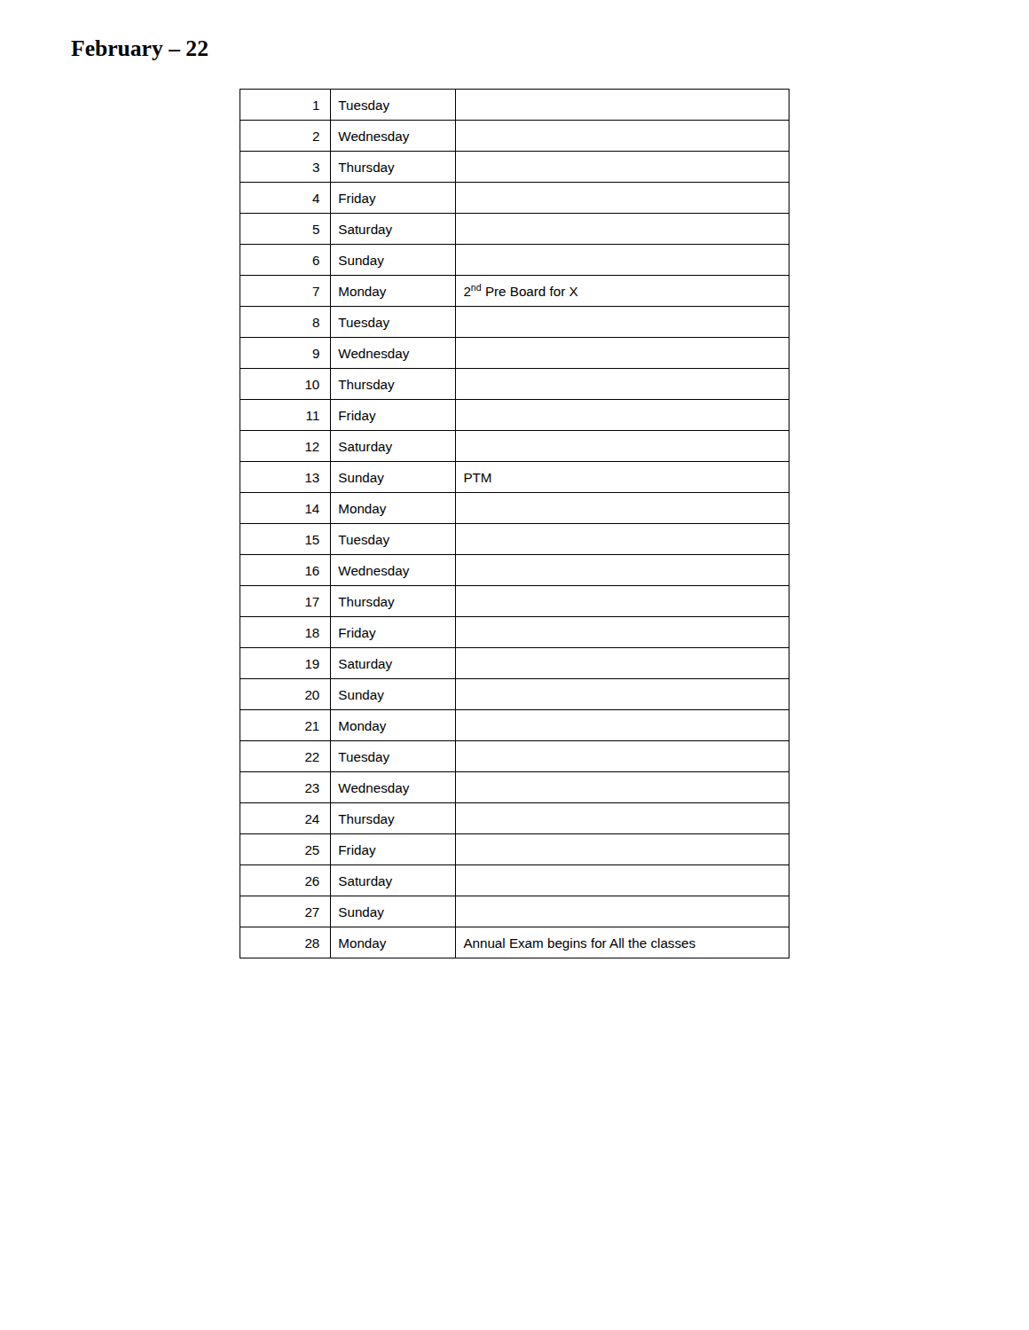February – 22
| 1 | Tuesday | |
| 2 | Wednesday | |
| 3 | Thursday | |
| 4 | Friday | |
| 5 | Saturday | |
| 6 | Sunday | |
| 7 | Monday | 2 nd Pre Board for X |
| 8 | Tuesday | |
| 9 | Wednesday | |
| 10 | Thursday | |
| 11 | Friday | |
| 12 | Saturday | |
| 13 | Sunday | PTM |
| 14 | Monday | |
| 15 | Tuesday | |
| 16 | Wednesday | |
| 17 | Thursday | |
| 18 | Friday | |
| 19 | Saturday | |
| 20 | Sunday | |
| 21 | Monday | |
| 22 | Tuesday | |
| 23 | Wednesday | |
| 24 | Thursday | |
| 25 | Friday | |
| 26 | Saturday | |
| 27 | Sunday | |
| 28 | Monday | Annual Exam begins for All the classes |